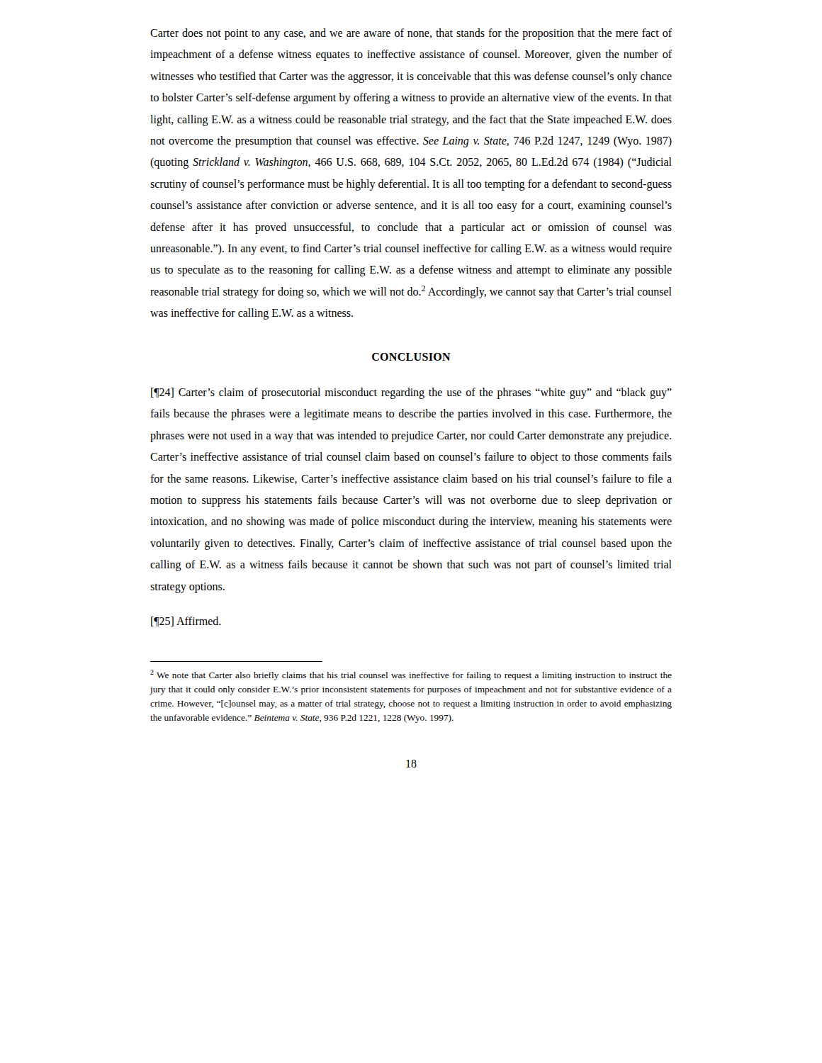Carter does not point to any case, and we are aware of none, that stands for the proposition that the mere fact of impeachment of a defense witness equates to ineffective assistance of counsel. Moreover, given the number of witnesses who testified that Carter was the aggressor, it is conceivable that this was defense counsel’s only chance to bolster Carter’s self-defense argument by offering a witness to provide an alternative view of the events. In that light, calling E.W. as a witness could be reasonable trial strategy, and the fact that the State impeached E.W. does not overcome the presumption that counsel was effective. See Laing v. State, 746 P.2d 1247, 1249 (Wyo. 1987) (quoting Strickland v. Washington, 466 U.S. 668, 689, 104 S.Ct. 2052, 2065, 80 L.Ed.2d 674 (1984) (“Judicial scrutiny of counsel’s performance must be highly deferential. It is all too tempting for a defendant to second-guess counsel’s assistance after conviction or adverse sentence, and it is all too easy for a court, examining counsel’s defense after it has proved unsuccessful, to conclude that a particular act or omission of counsel was unreasonable.”). In any event, to find Carter’s trial counsel ineffective for calling E.W. as a witness would require us to speculate as to the reasoning for calling E.W. as a defense witness and attempt to eliminate any possible reasonable trial strategy for doing so, which we will not do.2 Accordingly, we cannot say that Carter’s trial counsel was ineffective for calling E.W. as a witness.
CONCLUSION
[¶24] Carter’s claim of prosecutorial misconduct regarding the use of the phrases “white guy” and “black guy” fails because the phrases were a legitimate means to describe the parties involved in this case. Furthermore, the phrases were not used in a way that was intended to prejudice Carter, nor could Carter demonstrate any prejudice. Carter’s ineffective assistance of trial counsel claim based on counsel’s failure to object to those comments fails for the same reasons. Likewise, Carter’s ineffective assistance claim based on his trial counsel’s failure to file a motion to suppress his statements fails because Carter’s will was not overborne due to sleep deprivation or intoxication, and no showing was made of police misconduct during the interview, meaning his statements were voluntarily given to detectives. Finally, Carter’s claim of ineffective assistance of trial counsel based upon the calling of E.W. as a witness fails because it cannot be shown that such was not part of counsel’s limited trial strategy options.
[¶25] Affirmed.
2 We note that Carter also briefly claims that his trial counsel was ineffective for failing to request a limiting instruction to instruct the jury that it could only consider E.W.’s prior inconsistent statements for purposes of impeachment and not for substantive evidence of a crime. However, “[c]ounsel may, as a matter of trial strategy, choose not to request a limiting instruction in order to avoid emphasizing the unfavorable evidence.” Beintema v. State, 936 P.2d 1221, 1228 (Wyo. 1997).
18